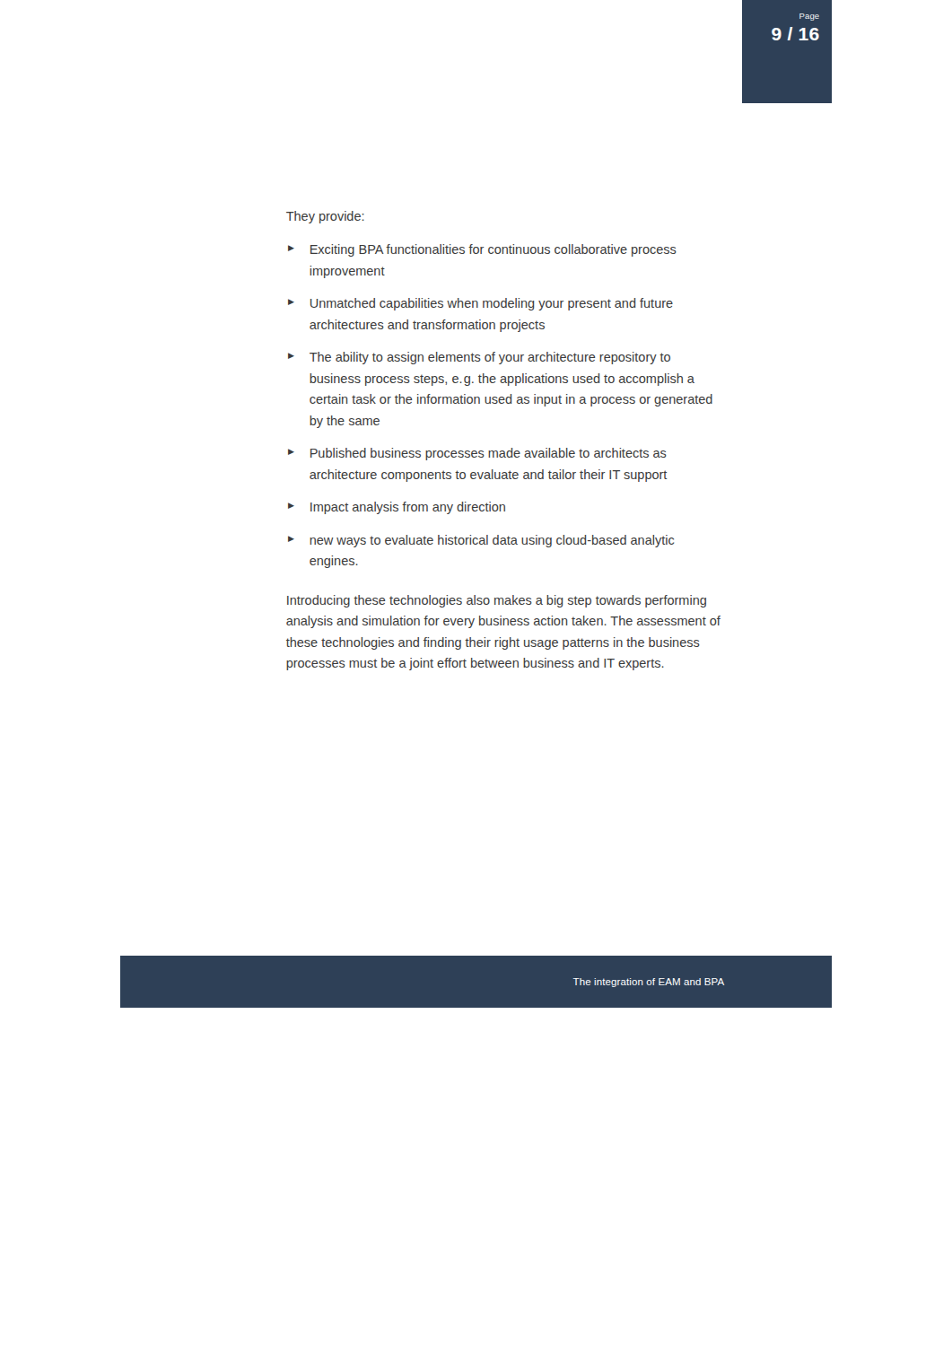Page
9 / 16
They provide:
Exciting BPA functionalities for continuous collaborative process improvement
Unmatched capabilities when modeling your present and future architectures and transformation projects
The ability to assign elements of your architecture repository to business process steps, e. g. the applications used to accomplish a certain task or the information used as input in a process or generated by the same
Published business processes made available to architects as architecture components to evaluate and tailor their IT support
Impact analysis from any direction
new ways to evaluate historical data using cloud-based analytic engines.
Introducing these technologies also makes a big step towards performing analysis and simulation for every business action taken. The assessment of these technologies and finding their right usage patterns in the business processes must be a joint effort between business and IT experts.
The integration of EAM and BPA